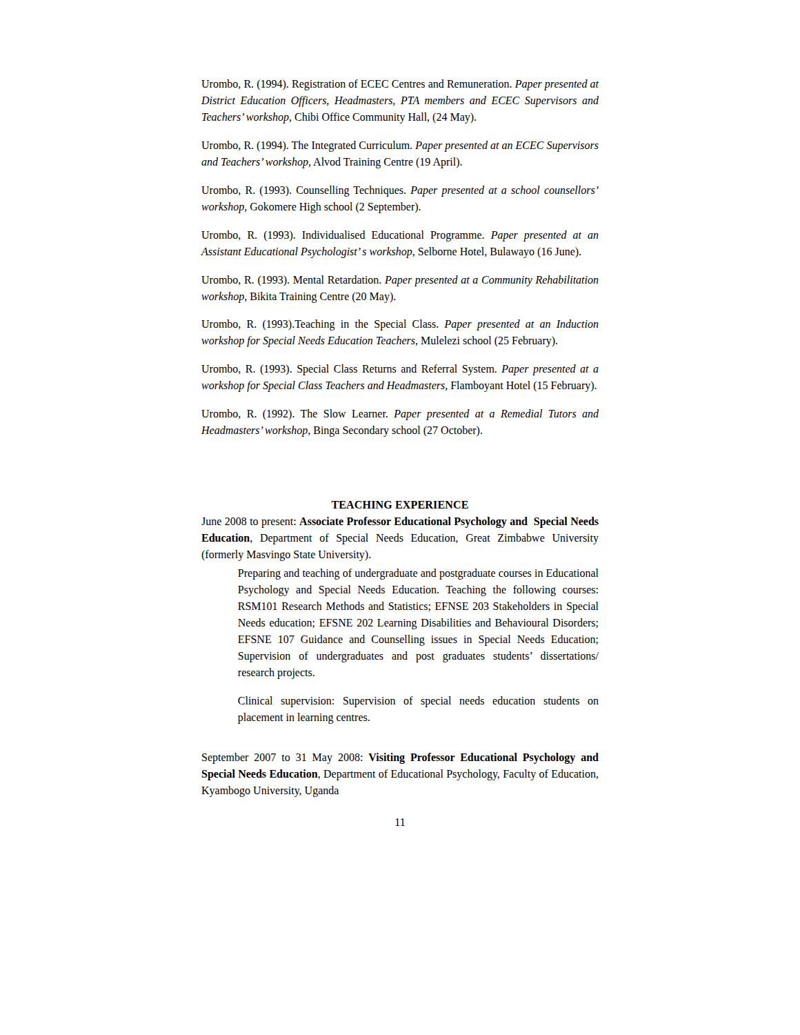Urombo, R. (1994). Registration of ECEC Centres and Remuneration. Paper presented at District Education Officers, Headmasters, PTA members and ECEC Supervisors and Teachers’ workshop, Chibi Office Community Hall, (24 May).
Urombo, R. (1994). The Integrated Curriculum. Paper presented at an ECEC Supervisors and Teachers’ workshop, Alvod Training Centre (19 April).
Urombo, R. (1993). Counselling Techniques. Paper presented at a school counsellors’ workshop, Gokomere High school (2 September).
Urombo, R. (1993). Individualised Educational Programme. Paper presented at an Assistant Educational Psychologist’ s workshop, Selborne Hotel, Bulawayo (16 June).
Urombo, R. (1993). Mental Retardation. Paper presented at a Community Rehabilitation workshop, Bikita Training Centre (20 May).
Urombo, R. (1993).Teaching in the Special Class. Paper presented at an Induction workshop for Special Needs Education Teachers, Mulelezi school (25 February).
Urombo, R. (1993). Special Class Returns and Referral System. Paper presented at a workshop for Special Class Teachers and Headmasters, Flamboyant Hotel (15 February).
Urombo, R. (1992). The Slow Learner. Paper presented at a Remedial Tutors and Headmasters’ workshop, Binga Secondary school (27 October).
TEACHING EXPERIENCE
June 2008 to present: Associate Professor Educational Psychology and Special Needs Education, Department of Special Needs Education, Great Zimbabwe University (formerly Masvingo State University).
Preparing and teaching of undergraduate and postgraduate courses in Educational Psychology and Special Needs Education. Teaching the following courses: RSM101 Research Methods and Statistics; EFNSE 203 Stakeholders in Special Needs education; EFSNE 202 Learning Disabilities and Behavioural Disorders; EFSNE 107 Guidance and Counselling issues in Special Needs Education; Supervision of undergraduates and post graduates students’ dissertations/ research projects.
Clinical supervision: Supervision of special needs education students on placement in learning centres.
September 2007 to 31 May 2008: Visiting Professor Educational Psychology and Special Needs Education, Department of Educational Psychology, Faculty of Education, Kyambogo University, Uganda
11